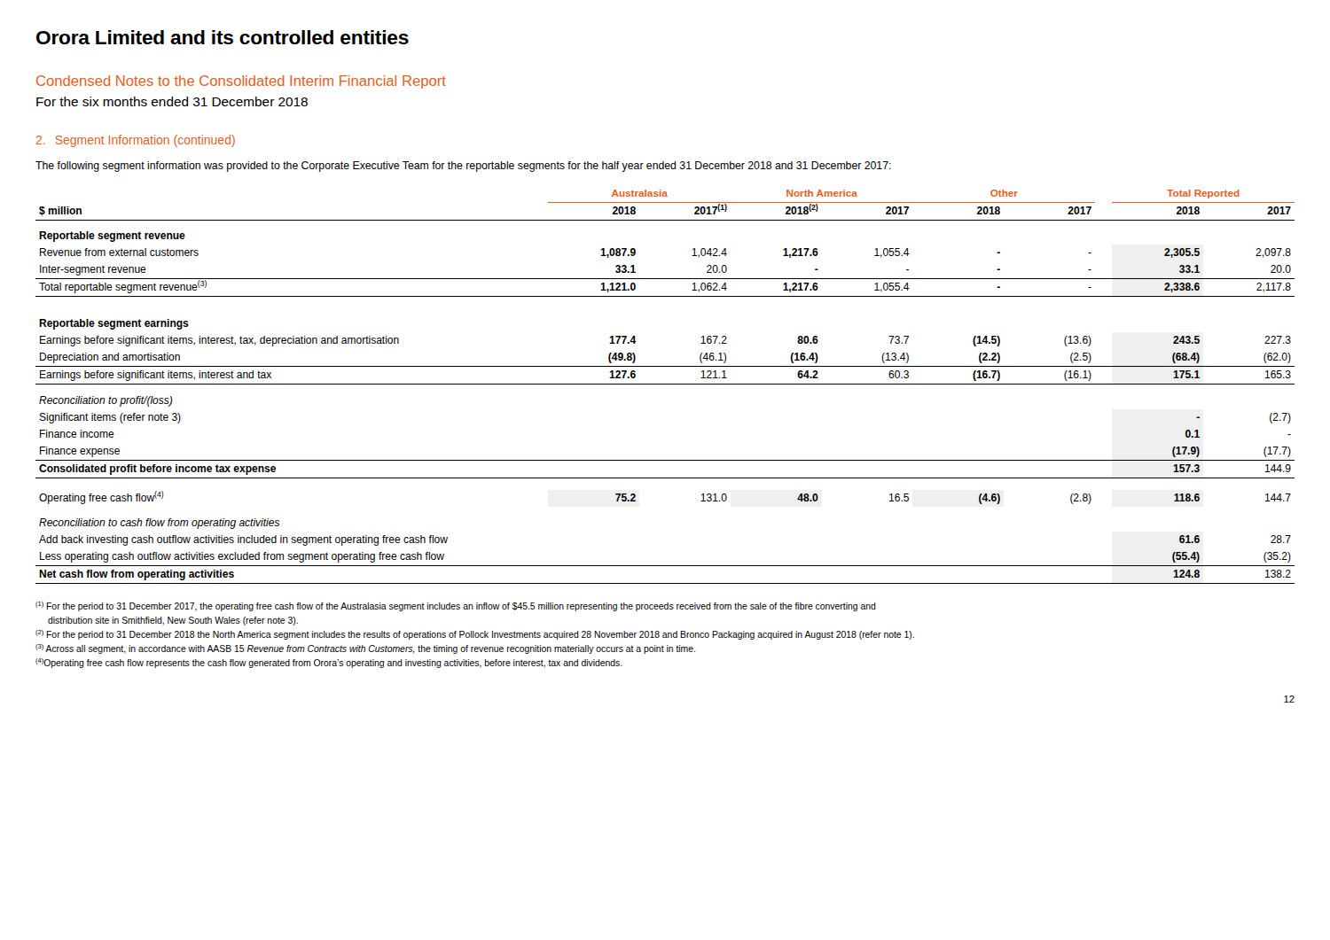Orora Limited and its controlled entities
Condensed Notes to the Consolidated Interim Financial Report
For the six months ended 31 December 2018
2. Segment Information (continued)
The following segment information was provided to the Corporate Executive Team for the reportable segments for the half year ended 31 December 2018 and 31 December 2017:
| | Australasia | North America | Other | | Total Reported |
| --- | --- | --- | --- | --- | --- |
| $ million | 2018 | 2017 (1) | 2018 (2) | 2017 | 2018 | 2017 | | 2018 | 2017 |
| Reportable segment revenue | |
| Revenue from external customers | 1,087.9 | 1,042.4 | 1,217.6 | 1,055.4 | - | - | | 2,305.5 | 2,097.8 |
| Inter-segment revenue | 33.1 | 20.0 | - | - | - | - | | 33.1 | 20.0 |
| Total reportable segment revenue (3) | 1,121.0 | 1,062.4 | 1,217.6 | 1,055.4 | - | - | | 2,338.6 | 2,117.8 |
| Reportable segment earnings | |
| Earnings before significant items, interest, tax, depreciation and amortisation | 177.4 | 167.2 | 80.6 | 73.7 | (14.5) | (13.6) | | 243.5 | 227.3 |
| Depreciation and amortisation | (49.8) | (46.1) | (16.4) | (13.4) | (2.2) | (2.5) | | (68.4) | (62.0) |
| Earnings before significant items, interest and tax | 127.6 | 121.1 | 64.2 | 60.3 | (16.7) | (16.1) | | 175.1 | 165.3 |
| Reconciliation to profit/(loss) | |
| Significant items (refer note 3) | | | - | (2.7) |
| Finance income | | | 0.1 | - |
| Finance expense | | | (17.9) | (17.7) |
| Consolidated profit before income tax expense | | | 157.3 | 144.9 |
| Operating free cash flow (4) | 75.2 | 131.0 | 48.0 | 16.5 | (4.6) | (2.8) | | 118.6 | 144.7 |
| Reconciliation to cash flow from operating activities | |
| Add back investing cash outflow activities included in segment operating free cash flow | | | 61.6 | 28.7 |
| Less operating cash outflow activities excluded from segment operating free cash flow | | | (55.4) | (35.2) |
| Net cash flow from operating activities | | | 124.8 | 138.2 |
(1) For the period to 31 December 2017, the operating free cash flow of the Australasia segment includes an inflow of $45.5 million representing the proceeds received from the sale of the fibre converting and
distribution site in Smithfield, New South Wales (refer note 3).
(2) For the period to 31 December 2018 the North America segment includes the results of operations of Pollock Investments acquired 28 November 2018 and Bronco Packaging acquired in August 2018 (refer note 1).
(3) Across all segment, in accordance with AASB 15 Revenue from Contracts with Customers, the timing of revenue recognition materially occurs at a point in time.
(4)Operating free cash flow represents the cash flow generated from Orora’s operating and investing activities, before interest, tax and dividends.
12